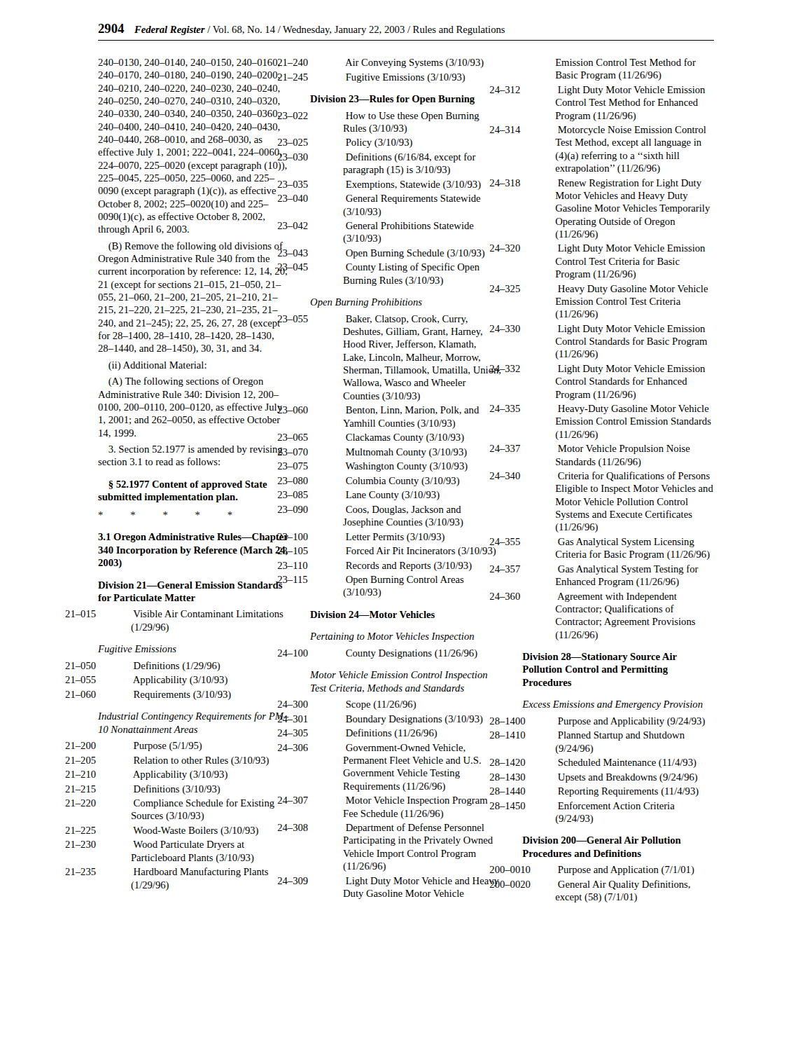2904 Federal Register / Vol. 68, No. 14 / Wednesday, January 22, 2003 / Rules and Regulations
240–0130, 240–0140, 240–0150, 240–0160, 240–0170, 240–0180, 240–0190, 240–0200, 240–0210, 240–0220, 240–0230, 240–0240, 240–0250, 240–0270, 240–0310, 240–0320, 240–0330, 240–0340, 240–0350, 240–0360, 240–0400, 240–0410, 240–0420, 240–0430, 240–0440, 268–0010, and 268–0030, as effective July 1, 2001; 222–0041, 224–0060, 224–0070, 225–0020 (except paragraph (10)), 225–0045, 225–0050, 225–0060, and 225–0090 (except paragraph (1)(c)), as effective October 8, 2002; 225–0020(10) and 225–0090(1)(c), as effective October 8, 2002, through April 6, 2003.
(B) Remove the following old divisions of Oregon Administrative Rule 340 from the current incorporation by reference: 12, 14, 20, 21 (except for sections 21–015, 21–050, 21–055, 21–060, 21–200, 21–205, 21–210, 21–215, 21–220, 21–225, 21–230, 21–235, 21–240, and 21–245); 22, 25, 26, 27, 28 (except for 28–1400, 28–1410, 28–1420, 28–1430, 28–1440, and 28–1450), 30, 31, and 34.
(ii) Additional Material:
(A) The following sections of Oregon Administrative Rule 340: Division 12, 200–0100, 200–0110, 200–0120, as effective July 1, 2001; and 262–0050, as effective October 14, 1999.
3. Section 52.1977 is amended by revising section 3.1 to read as follows:
§ 52.1977 Content of approved State submitted implementation plan.
* * * * *
3.1 Oregon Administrative Rules—Chapter 340 Incorporation by Reference (March 24, 2003)
Division 21—General Emission Standards for Particulate Matter
21–015 Visible Air Contaminant Limitations (1/29/96)
Fugitive Emissions
21–050 Definitions (1/29/96)
21–055 Applicability (3/10/93)
21–060 Requirements (3/10/93)
Industrial Contingency Requirements for PM–10 Nonattainment Areas
21–200 Purpose (5/1/95)
21–205 Relation to other Rules (3/10/93)
21–210 Applicability (3/10/93)
21–215 Definitions (3/10/93)
21–220 Compliance Schedule for Existing Sources (3/10/93)
21–225 Wood-Waste Boilers (3/10/93)
21–230 Wood Particulate Dryers at Particleboard Plants (3/10/93)
21–235 Hardboard Manufacturing Plants (1/29/96)
21–240 Air Conveying Systems (3/10/93)
21–245 Fugitive Emissions (3/10/93)
Division 23—Rules for Open Burning
23–022 How to Use these Open Burning Rules (3/10/93)
23–025 Policy (3/10/93)
23–030 Definitions (6/16/84, except for paragraph (15) is 3/10/93)
23–035 Exemptions, Statewide (3/10/93)
23–040 General Requirements Statewide (3/10/93)
23–042 General Prohibitions Statewide (3/10/93)
23–043 Open Burning Schedule (3/10/93)
23–045 County Listing of Specific Open Burning Rules (3/10/93)
Open Burning Prohibitions
23–055 Baker, Clatsop, Crook, Curry, Deshutes, Gilliam, Grant, Harney, Hood River, Jefferson, Klamath, Lake, Lincoln, Malheur, Morrow, Sherman, Tillamook, Umatilla, Union, Wallowa, Wasco and Wheeler Counties (3/10/93)
23–060 Benton, Linn, Marion, Polk, and Yamhill Counties (3/10/93)
23–065 Clackamas County (3/10/93)
23–070 Multnomah County (3/10/93)
23–075 Washington County (3/10/93)
23–080 Columbia County (3/10/93)
23–085 Lane County (3/10/93)
23–090 Coos, Douglas, Jackson and Josephine Counties (3/10/93)
23–100 Letter Permits (3/10/93)
23–105 Forced Air Pit Incinerators (3/10/93)
23–110 Records and Reports (3/10/93)
23–115 Open Burning Control Areas (3/10/93)
Division 24—Motor Vehicles
Pertaining to Motor Vehicles Inspection
24–100 County Designations (11/26/96)
Motor Vehicle Emission Control Inspection Test Criteria, Methods and Standards
24–300 Scope (11/26/96)
24–301 Boundary Designations (3/10/93)
24–305 Definitions (11/26/96)
24–306 Government-Owned Vehicle, Permanent Fleet Vehicle and U.S. Government Vehicle Testing Requirements (11/26/96)
24–307 Motor Vehicle Inspection Program Fee Schedule (11/26/96)
24–308 Department of Defense Personnel Participating in the Privately Owned Vehicle Import Control Program (11/26/96)
24–309 Light Duty Motor Vehicle and Heavy Duty Gasoline Motor Vehicle Emission Control Test Method for Basic Program (11/26/96)
24–312 Light Duty Motor Vehicle Emission Control Test Method for Enhanced Program (11/26/96)
24–314 Motorcycle Noise Emission Control Test Method, except all language in (4)(a) referring to a ‘‘sixth hill extrapolation’’ (11/26/96)
24–318 Renew Registration for Light Duty Motor Vehicles and Heavy Duty Gasoline Motor Vehicles Temporarily Operating Outside of Oregon (11/26/96)
24–320 Light Duty Motor Vehicle Emission Control Test Criteria for Basic Program (11/26/96)
24–325 Heavy Duty Gasoline Motor Vehicle Emission Control Test Criteria (11/26/96)
24–330 Light Duty Motor Vehicle Emission Control Standards for Basic Program (11/26/96)
24–332 Light Duty Motor Vehicle Emission Control Standards for Enhanced Program (11/26/96)
24–335 Heavy-Duty Gasoline Motor Vehicle Emission Control Emission Standards (11/26/96)
24–337 Motor Vehicle Propulsion Noise Standards (11/26/96)
24–340 Criteria for Qualifications of Persons Eligible to Inspect Motor Vehicles and Motor Vehicle Pollution Control Systems and Execute Certificates (11/26/96)
24–355 Gas Analytical System Licensing Criteria for Basic Program (11/26/96)
24–357 Gas Analytical System Testing for Enhanced Program (11/26/96)
24–360 Agreement with Independent Contractor; Qualifications of Contractor; Agreement Provisions (11/26/96)
Division 28—Stationary Source Air Pollution Control and Permitting Procedures
Excess Emissions and Emergency Provision
28–1400 Purpose and Applicability (9/24/93)
28–1410 Planned Startup and Shutdown (9/24/96)
28–1420 Scheduled Maintenance (11/4/93)
28–1430 Upsets and Breakdowns (9/24/96)
28–1440 Reporting Requirements (11/4/93)
28–1450 Enforcement Action Criteria (9/24/93)
Division 200—General Air Pollution Procedures and Definitions
200–0010 Purpose and Application (7/1/01)
200–0020 General Air Quality Definitions, except (58) (7/1/01)